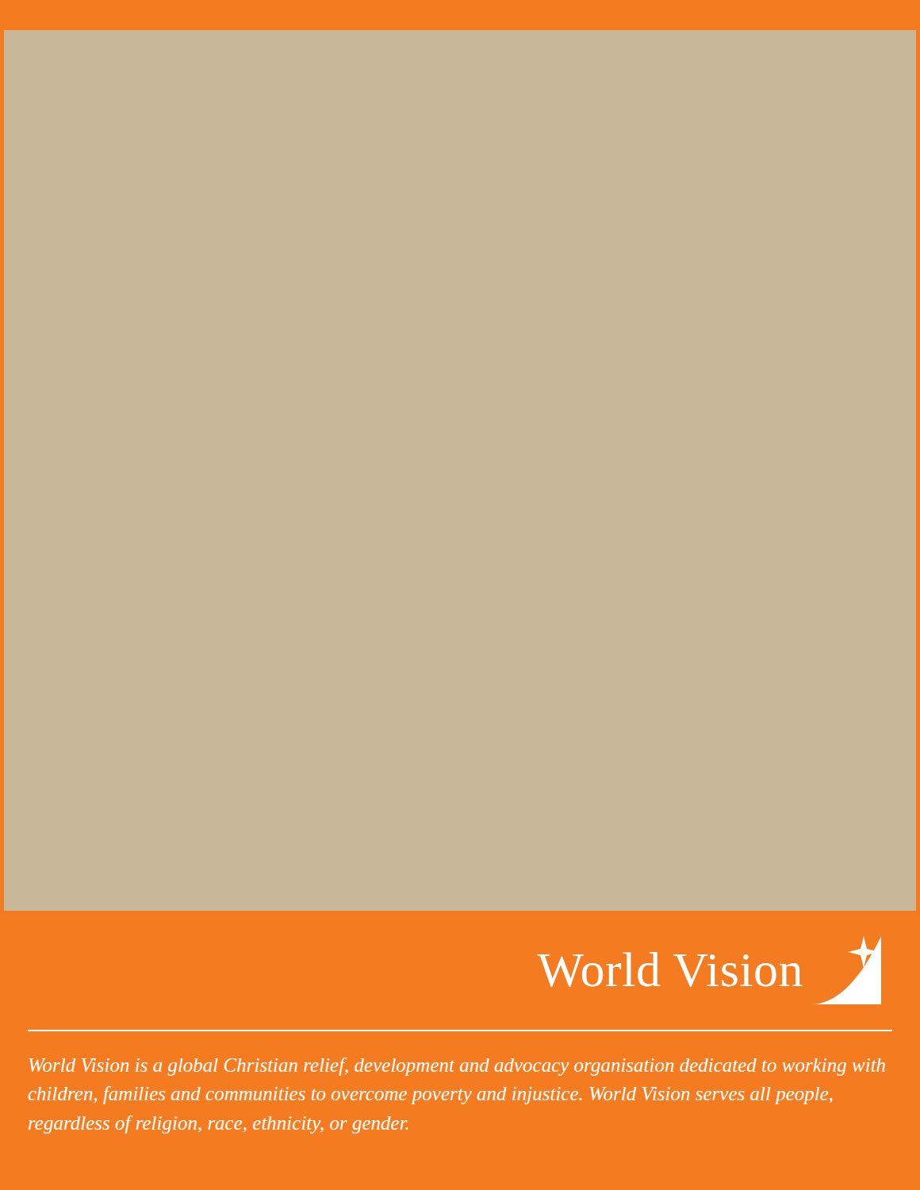World Vision
World Vision is a global Christian relief, development and advocacy organisation dedicated to working with children, families and communities to overcome poverty and injustice. World Vision serves all people, regardless of religion, race, ethnicity, or gender.